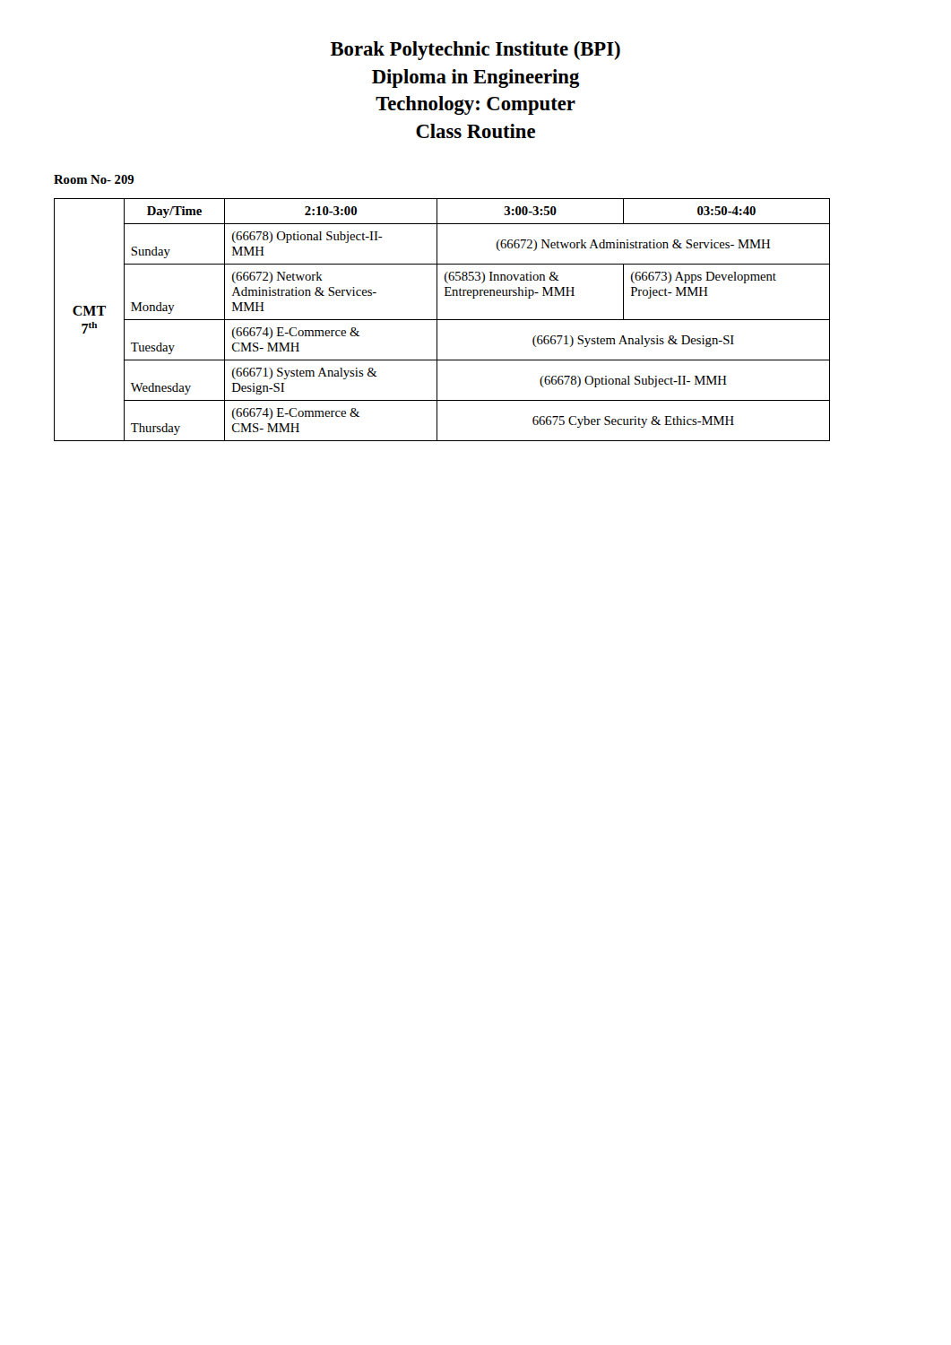Borak Polytechnic Institute (BPI)
Diploma in Engineering
Technology: Computer
Class Routine
Room No- 209
| CMT 7 th | Day/Time | 2:10-3:00 | 3:00-3:50 | 03:50-4:40 |
| Sunday | (66678) Optional Subject-II- MMH | (66672) Network Administration & Services- MMH |
| Monday | (66672) Network Administration & Services- MMH | (65853) Innovation & Entrepreneurship- MMH | (66673) Apps Development Project- MMH |
| Tuesday | (66674) E-Commerce & CMS- MMH | (66671) System Analysis & Design-SI |
| Wednesday | (66671) System Analysis & Design-SI | (66678) Optional Subject-II- MMH |
| Thursday | (66674) E-Commerce & CMS- MMH | 66675 Cyber Security & Ethics-MMH |